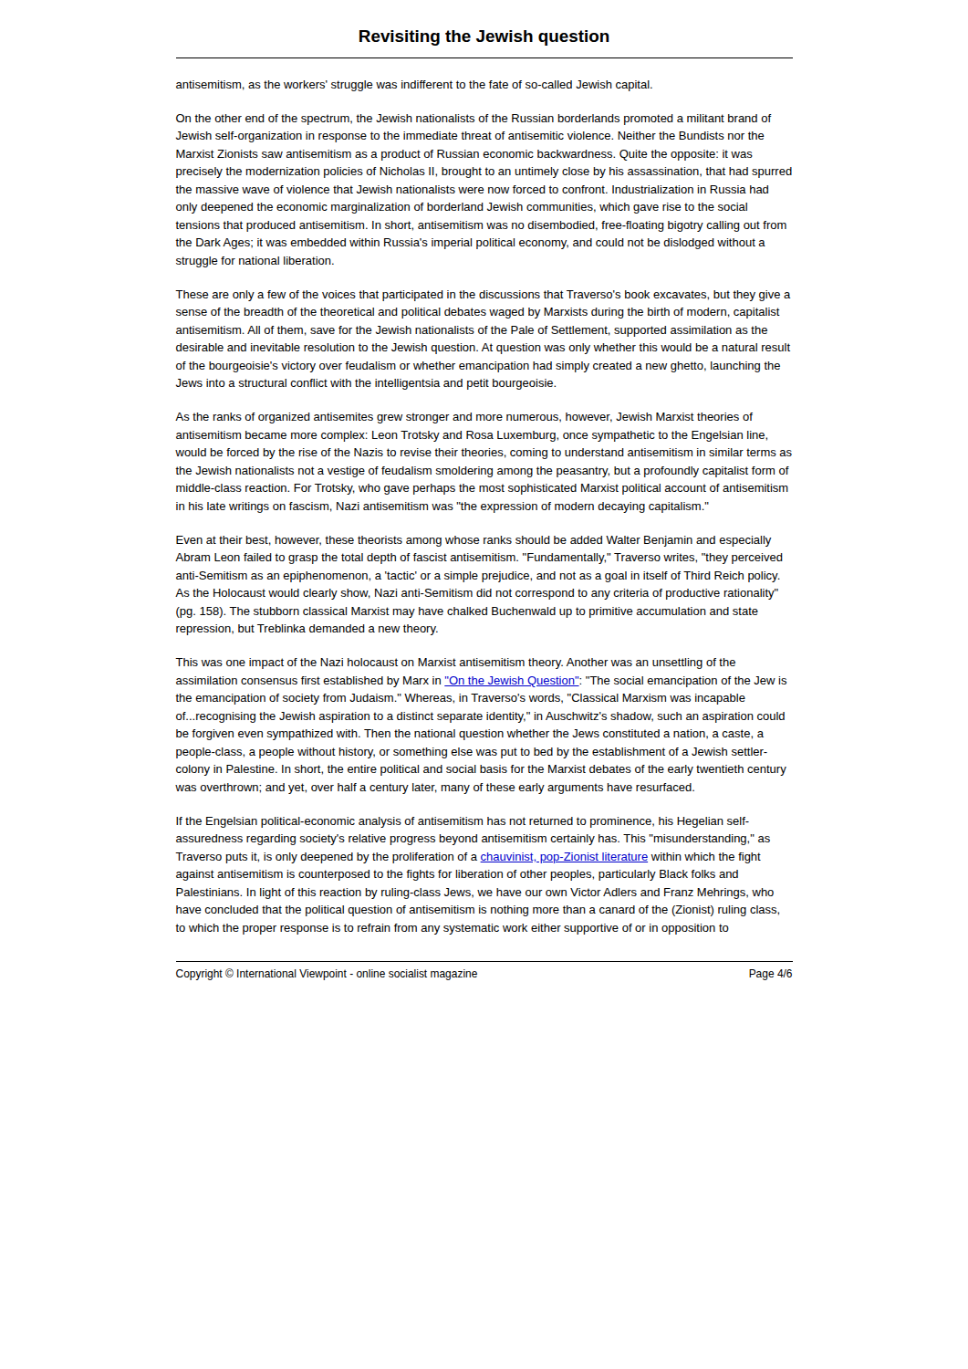Revisiting the Jewish question
antisemitism, as the workers' struggle was indifferent to the fate of so-called Jewish capital.
On the other end of the spectrum, the Jewish nationalists of the Russian borderlands promoted a militant brand of Jewish self-organization in response to the immediate threat of antisemitic violence. Neither the Bundists nor the Marxist Zionists saw antisemitism as a product of Russian economic backwardness. Quite the opposite: it was precisely the modernization policies of Nicholas II, brought to an untimely close by his assassination, that had spurred the massive wave of violence that Jewish nationalists were now forced to confront. Industrialization in Russia had only deepened the economic marginalization of borderland Jewish communities, which gave rise to the social tensions that produced antisemitism. In short, antisemitism was no disembodied, free-floating bigotry calling out from the Dark Ages; it was embedded within Russia's imperial political economy, and could not be dislodged without a struggle for national liberation.
These are only a few of the voices that participated in the discussions that Traverso's book excavates, but they give a sense of the breadth of the theoretical and political debates waged by Marxists during the birth of modern, capitalist antisemitism. All of them, save for the Jewish nationalists of the Pale of Settlement, supported assimilation as the desirable and inevitable resolution to the Jewish question. At question was only whether this would be a natural result of the bourgeoisie's victory over feudalism or whether emancipation had simply created a new ghetto, launching the Jews into a structural conflict with the intelligentsia and petit bourgeoisie.
As the ranks of organized antisemites grew stronger and more numerous, however, Jewish Marxist theories of antisemitism became more complex: Leon Trotsky and Rosa Luxemburg, once sympathetic to the Engelsian line, would be forced by the rise of the Nazis to revise their theories, coming to understand antisemitism in similar terms as the Jewish nationalists not a vestige of feudalism smoldering among the peasantry, but a profoundly capitalist form of middle-class reaction. For Trotsky, who gave perhaps the most sophisticated Marxist political account of antisemitism in his late writings on fascism, Nazi antisemitism was "the expression of modern decaying capitalism."
Even at their best, however, these theorists among whose ranks should be added Walter Benjamin and especially Abram Leon failed to grasp the total depth of fascist antisemitism. "Fundamentally," Traverso writes, "they perceived anti-Semitism as an epiphenomenon, a 'tactic' or a simple prejudice, and not as a goal in itself of Third Reich policy. As the Holocaust would clearly show, Nazi anti-Semitism did not correspond to any criteria of productive rationality" (pg. 158). The stubborn classical Marxist may have chalked Buchenwald up to primitive accumulation and state repression, but Treblinka demanded a new theory.
This was one impact of the Nazi holocaust on Marxist antisemitism theory. Another was an unsettling of the assimilation consensus first established by Marx in "On the Jewish Question": "The social emancipation of the Jew is the emancipation of society from Judaism." Whereas, in Traverso's words, "Classical Marxism was incapable of...recognising the Jewish aspiration to a distinct separate identity," in Auschwitz's shadow, such an aspiration could be forgiven even sympathized with. Then the national question whether the Jews constituted a nation, a caste, a people-class, a people without history, or something else was put to bed by the establishment of a Jewish settler-colony in Palestine. In short, the entire political and social basis for the Marxist debates of the early twentieth century was overthrown; and yet, over half a century later, many of these early arguments have resurfaced.
If the Engelsian political-economic analysis of antisemitism has not returned to prominence, his Hegelian self-assuredness regarding society's relative progress beyond antisemitism certainly has. This "misunderstanding," as Traverso puts it, is only deepened by the proliferation of a chauvinist, pop-Zionist literature within which the fight against antisemitism is counterposed to the fights for liberation of other peoples, particularly Black folks and Palestinians. In light of this reaction by ruling-class Jews, we have our own Victor Adlers and Franz Mehrings, who have concluded that the political question of antisemitism is nothing more than a canard of the (Zionist) ruling class, to which the proper response is to refrain from any systematic work either supportive of or in opposition to
Copyright © International Viewpoint - online socialist magazine Page 4/6